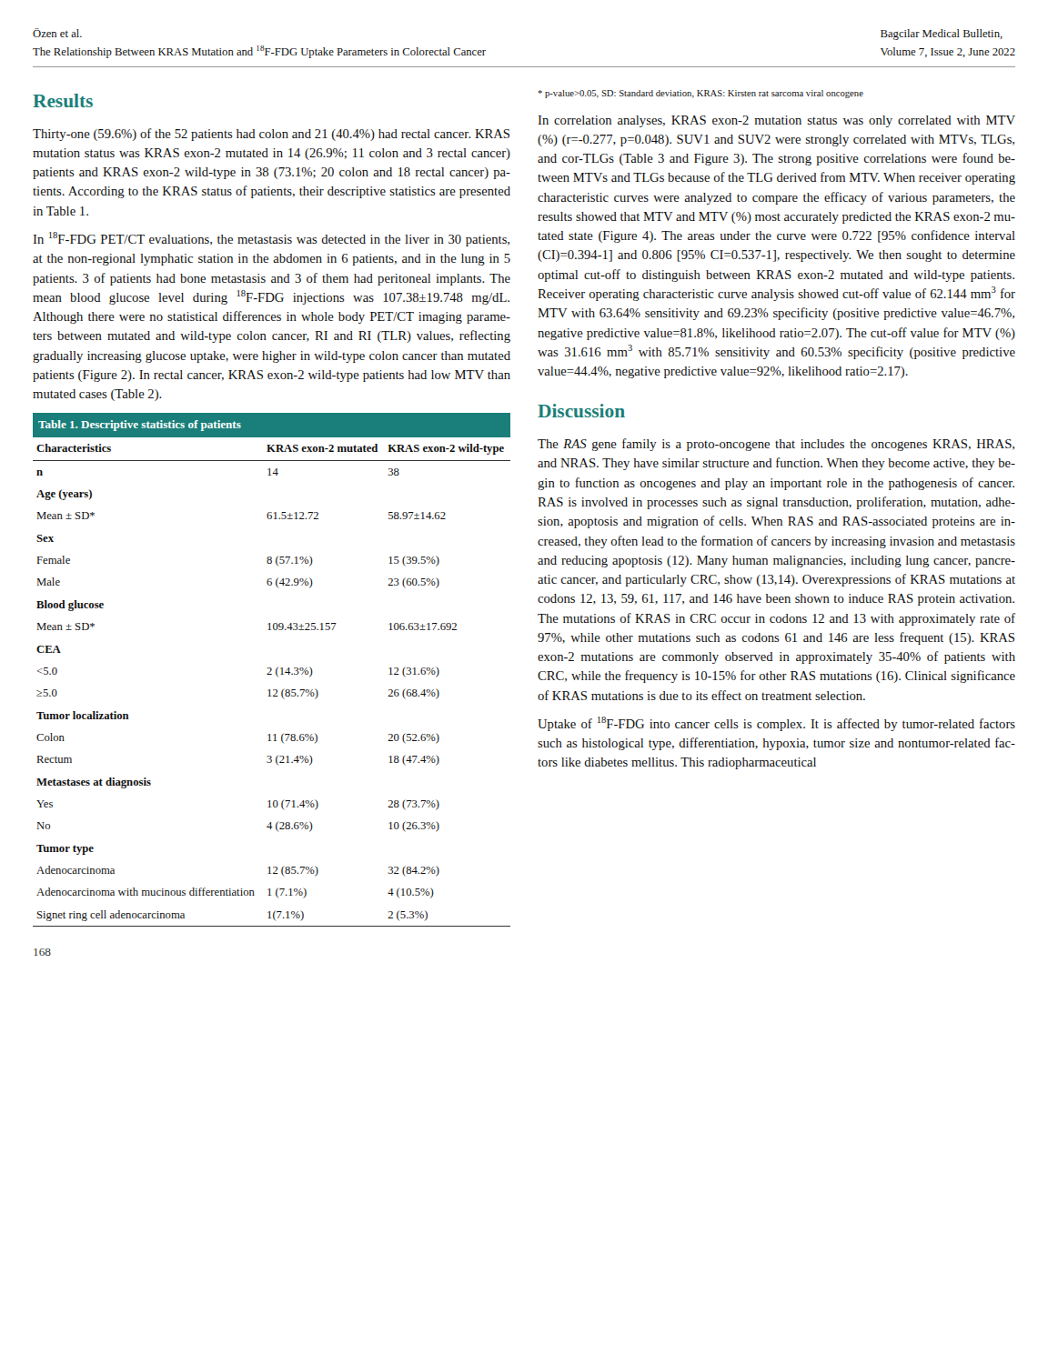Özen et al.
The Relationship Between KRAS Mutation and 18F-FDG Uptake Parameters in Colorectal Cancer
Bagcilar Medical Bulletin,
Volume 7, Issue 2, June 2022
Results
Thirty-one (59.6%) of the 52 patients had colon and 21 (40.4%) had rectal cancer. KRAS mutation status was KRAS exon-2 mutated in 14 (26.9%; 11 colon and 3 rectal cancer) patients and KRAS exon-2 wild-type in 38 (73.1%; 20 colon and 18 rectal cancer) patients. According to the KRAS status of patients, their descriptive statistics are presented in Table 1.
In 18F-FDG PET/CT evaluations, the metastasis was detected in the liver in 30 patients, at the non-regional lymphatic station in the abdomen in 6 patients, and in the lung in 5 patients. 3 of patients had bone metastasis and 3 of them had peritoneal implants. The mean blood glucose level during 18F-FDG injections was 107.38±19.748 mg/dL. Although there were no statistical differences in whole body PET/CT imaging parameters between mutated and wild-type colon cancer, RI and RI (TLR) values, reflecting gradually increasing glucose uptake, were higher in wild-type colon cancer than mutated patients (Figure 2). In rectal cancer, KRAS exon-2 wild-type patients had low MTV than mutated cases (Table 2).
Table 1. Descriptive statistics of patients
| Characteristics | KRAS exon-2 mutated | KRAS exon-2 wild-type |
| --- | --- | --- |
| n | 14 | 38 |
| Age (years) | | |
| Mean ± SD* | 61.5±12.72 | 58.97±14.62 |
| Sex | | |
| Female | 8 (57.1%) | 15 (39.5%) |
| Male | 6 (42.9%) | 23 (60.5%) |
| Blood glucose | | |
| Mean ± SD* | 109.43±25.157 | 106.63±17.692 |
| CEA | | |
| <5.0 | 2 (14.3%) | 12 (31.6%) |
| ≥5.0 | 12 (85.7%) | 26 (68.4%) |
| Tumor localization | | |
| Colon | 11 (78.6%) | 20 (52.6%) |
| Rectum | 3 (21.4%) | 18 (47.4%) |
| Metastases at diagnosis | | |
| Yes | 10 (71.4%) | 28 (73.7%) |
| No | 4 (28.6%) | 10 (26.3%) |
| Tumor type | | |
| Adenocarcinoma | 12 (85.7%) | 32 (84.2%) |
| Adenocarcinoma with mucinous differentiation | 1 (7.1%) | 4 (10.5%) |
| Signet ring cell adenocarcinoma | 1(7.1%) | 2 (5.3%) |
* p-value>0.05, SD: Standard deviation, KRAS: Kirsten rat sarcoma viral oncogene
In correlation analyses, KRAS exon-2 mutation status was only correlated with MTV (%) (r=-0.277, p=0.048). SUV1 and SUV2 were strongly correlated with MTVs, TLGs, and cor-TLGs (Table 3 and Figure 3). The strong positive correlations were found between MTVs and TLGs because of the TLG derived from MTV. When receiver operating characteristic curves were analyzed to compare the efficacy of various parameters, the results showed that MTV and MTV (%) most accurately predicted the KRAS exon-2 mutated state (Figure 4). The areas under the curve were 0.722 [95% confidence interval (CI)=0.394-1] and 0.806 [95% CI=0.537-1], respectively. We then sought to determine optimal cut-off to distinguish between KRAS exon-2 mutated and wild-type patients. Receiver operating characteristic curve analysis showed cut-off value of 62.144 mm3 for MTV with 63.64% sensitivity and 69.23% specificity (positive predictive value=46.7%, negative predictive value=81.8%, likelihood ratio=2.07). The cut-off value for MTV (%) was 31.616 mm3 with 85.71% sensitivity and 60.53% specificity (positive predictive value=44.4%, negative predictive value=92%, likelihood ratio=2.17).
Discussion
The RAS gene family is a proto-oncogene that includes the oncogenes KRAS, HRAS, and NRAS. They have similar structure and function. When they become active, they begin to function as oncogenes and play an important role in the pathogenesis of cancer. RAS is involved in processes such as signal transduction, proliferation, mutation, adhesion, apoptosis and migration of cells. When RAS and RAS-associated proteins are increased, they often lead to the formation of cancers by increasing invasion and metastasis and reducing apoptosis (12). Many human malignancies, including lung cancer, pancreatic cancer, and particularly CRC, show (13,14). Overexpressions of KRAS mutations at codons 12, 13, 59, 61, 117, and 146 have been shown to induce RAS protein activation. The mutations of KRAS in CRC occur in codons 12 and 13 with approximately rate of 97%, while other mutations such as codons 61 and 146 are less frequent (15). KRAS exon-2 mutations are commonly observed in approximately 35-40% of patients with CRC, while the frequency is 10-15% for other RAS mutations (16). Clinical significance of KRAS mutations is due to its effect on treatment selection.
Uptake of 18F-FDG into cancer cells is complex. It is affected by tumor-related factors such as histological type, differentiation, hypoxia, tumor size and nontumor-related factors like diabetes mellitus. This radiopharmaceutical
168